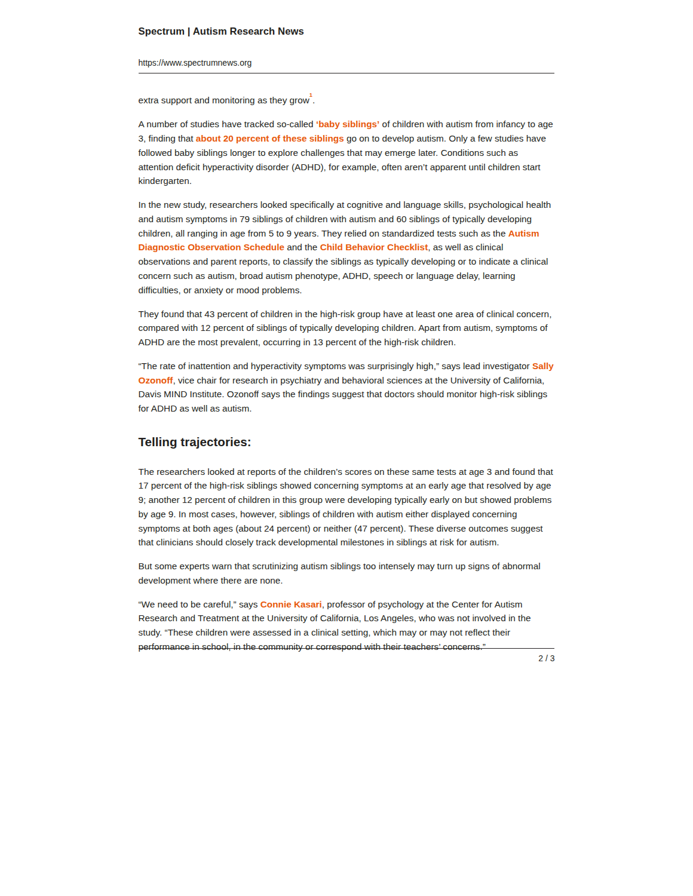Spectrum | Autism Research News
https://www.spectrumnews.org
extra support and monitoring as they grow1.
A number of studies have tracked so-called ‘baby siblings’ of children with autism from infancy to age 3, finding that about 20 percent of these siblings go on to develop autism. Only a few studies have followed baby siblings longer to explore challenges that may emerge later. Conditions such as attention deficit hyperactivity disorder (ADHD), for example, often aren’t apparent until children start kindergarten.
In the new study, researchers looked specifically at cognitive and language skills, psychological health and autism symptoms in 79 siblings of children with autism and 60 siblings of typically developing children, all ranging in age from 5 to 9 years. They relied on standardized tests such as the Autism Diagnostic Observation Schedule and the Child Behavior Checklist, as well as clinical observations and parent reports, to classify the siblings as typically developing or to indicate a clinical concern such as autism, broad autism phenotype, ADHD, speech or language delay, learning difficulties, or anxiety or mood problems.
They found that 43 percent of children in the high-risk group have at least one area of clinical concern, compared with 12 percent of siblings of typically developing children. Apart from autism, symptoms of ADHD are the most prevalent, occurring in 13 percent of the high-risk children.
“The rate of inattention and hyperactivity symptoms was surprisingly high,” says lead investigator Sally Ozonoff, vice chair for research in psychiatry and behavioral sciences at the University of California, Davis MIND Institute. Ozonoff says the findings suggest that doctors should monitor high-risk siblings for ADHD as well as autism.
Telling trajectories:
The researchers looked at reports of the children’s scores on these same tests at age 3 and found that 17 percent of the high-risk siblings showed concerning symptoms at an early age that resolved by age 9; another 12 percent of children in this group were developing typically early on but showed problems by age 9. In most cases, however, siblings of children with autism either displayed concerning symptoms at both ages (about 24 percent) or neither (47 percent). These diverse outcomes suggest that clinicians should closely track developmental milestones in siblings at risk for autism.
But some experts warn that scrutinizing autism siblings too intensely may turn up signs of abnormal development where there are none.
“We need to be careful,” says Connie Kasari, professor of psychology at the Center for Autism Research and Treatment at the University of California, Los Angeles, who was not involved in the study. “These children were assessed in a clinical setting, which may or may not reflect their performance in school, in the community or correspond with their teachers’ concerns.”
2 / 3